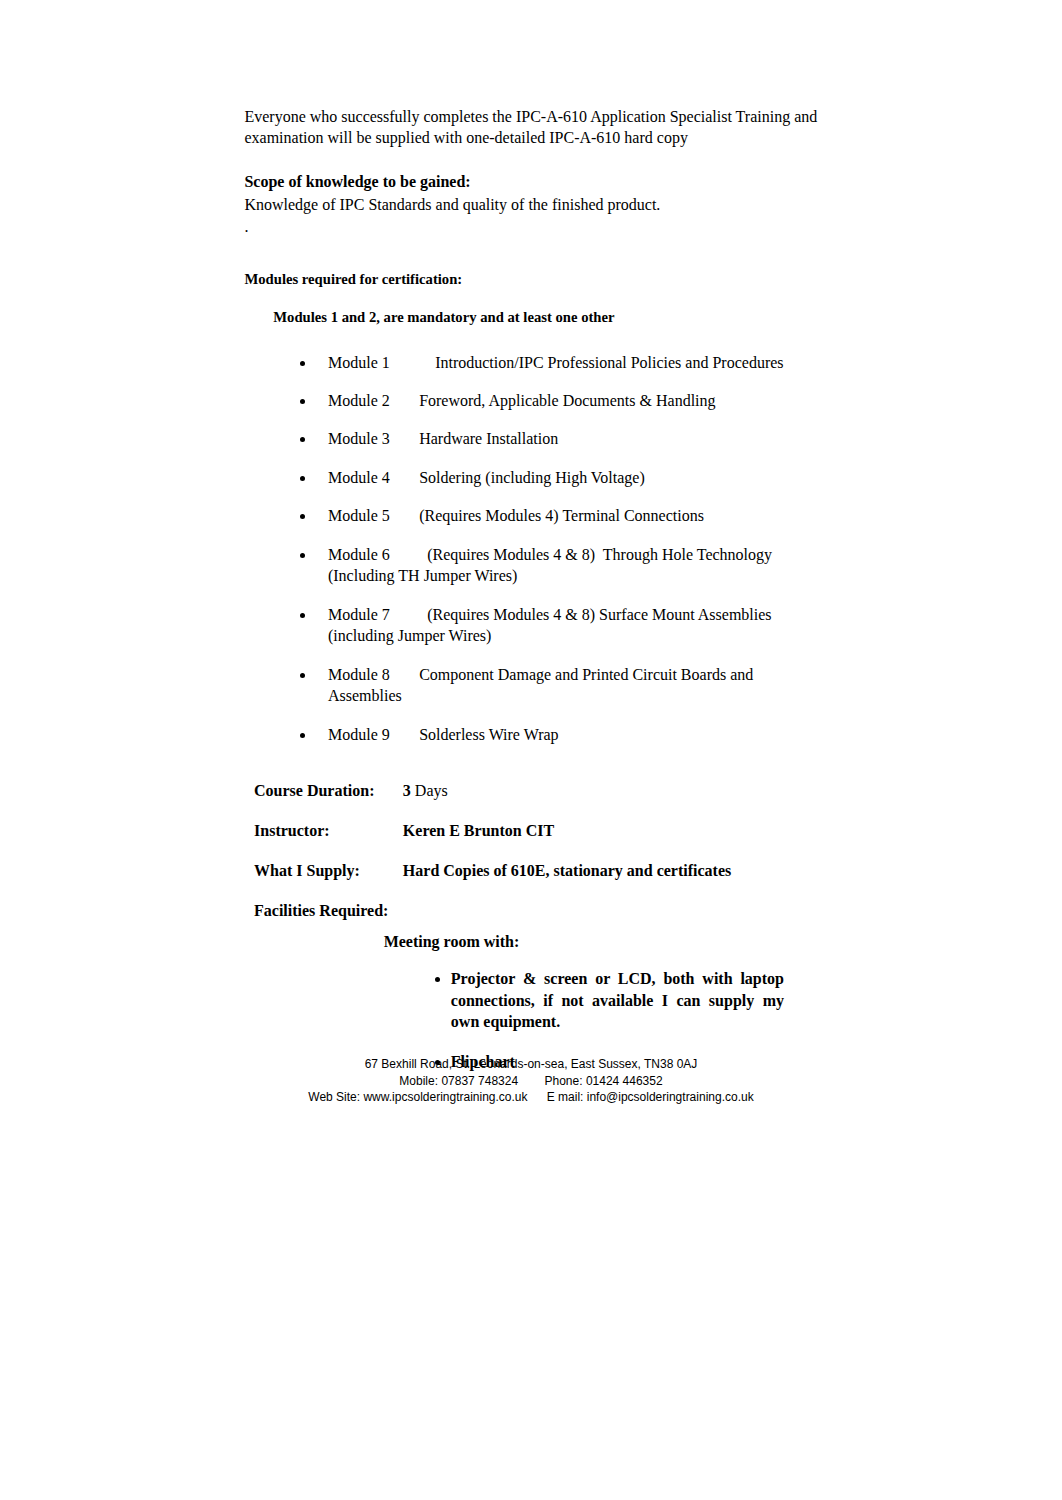Everyone who successfully completes the IPC-A-610 Application Specialist Training and examination will be supplied with one-detailed IPC-A-610 hard copy
Scope of knowledge to be gained:
Knowledge of IPC Standards and quality of the finished product.
.
Modules required for certification:
Modules 1 and 2, are mandatory and at least one other
Module 1 Introduction/IPC Professional Policies and Procedures
Module 2 Foreword, Applicable Documents & Handling
Module 3 Hardware Installation
Module 4 Soldering (including High Voltage)
Module 5(Requires Modules 4) Terminal Connections
Module 6 (Requires Modules 4 & 8) Through Hole Technology (Including TH Jumper Wires)
Module 7 (Requires Modules 4 & 8) Surface Mount Assemblies (including Jumper Wires)
Module 8 Component Damage and Printed Circuit Boards and Assemblies
Module 9 Solderless Wire Wrap
Course Duration: 3 Days
Instructor: Keren E Brunton CIT
What I Supply: Hard Copies of 610E, stationary and certificates
Facilities Required:
Meeting room with:
Projector & screen or LCD, both with laptop connections, if not available I can supply my own equipment.
Flipchart
67 Bexhill Road, St. Leonards-on-sea, East Sussex, TN38 0AJ
Mobile: 07837 748324 Phone: 01424 446352
Web Site: www.ipcsolderingtraining.co.uk E mail: info@ipcsolderingtraining.co.uk